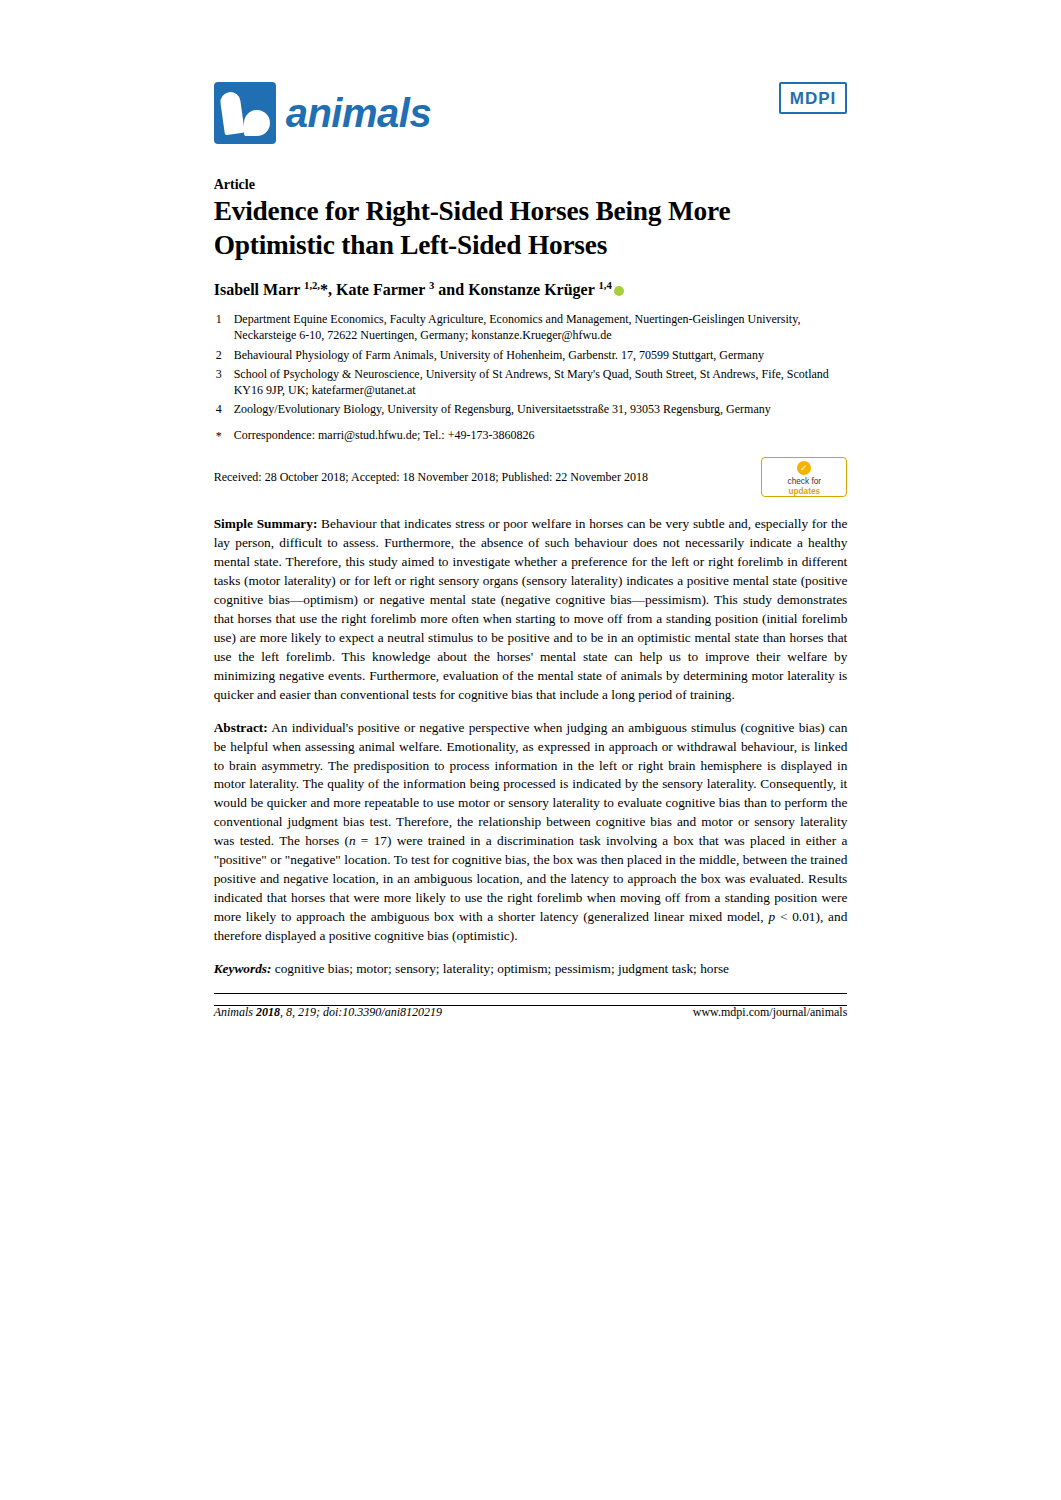animals
MDPI
Article
Evidence for Right-Sided Horses Being More Optimistic than Left-Sided Horses
Isabell Marr 1,2,*, Kate Farmer 3 and Konstanze Krüger 1,4
Department Equine Economics, Faculty Agriculture, Economics and Management, Nuertingen-Geislingen University, Neckarsteige 6-10, 72622 Nuertingen, Germany; konstanze.Krueger@hfwu.de
Behavioural Physiology of Farm Animals, University of Hohenheim, Garbenstr. 17, 70599 Stuttgart, Germany
School of Psychology & Neuroscience, University of St Andrews, St Mary's Quad, South Street, St Andrews, Fife, Scotland KY16 9JP, UK; katefarmer@utanet.at
Zoology/Evolutionary Biology, University of Regensburg, Universitaetsstraße 31, 93053 Regensburg, Germany
Correspondence: marri@stud.hfwu.de; Tel.: +49-173-3860826
Received: 28 October 2018; Accepted: 18 November 2018; Published: 22 November 2018
✓ check for
updates
Simple Summary: Behaviour that indicates stress or poor welfare in horses can be very subtle and, especially for the lay person, difficult to assess. Furthermore, the absence of such behaviour does not necessarily indicate a healthy mental state. Therefore, this study aimed to investigate whether a preference for the left or right forelimb in different tasks (motor laterality) or for left or right sensory organs (sensory laterality) indicates a positive mental state (positive cognitive bias—optimism) or negative mental state (negative cognitive bias—pessimism). This study demonstrates that horses that use the right forelimb more often when starting to move off from a standing position (initial forelimb use) are more likely to expect a neutral stimulus to be positive and to be in an optimistic mental state than horses that use the left forelimb. This knowledge about the horses' mental state can help us to improve their welfare by minimizing negative events. Furthermore, evaluation of the mental state of animals by determining motor laterality is quicker and easier than conventional tests for cognitive bias that include a long period of training.
Abstract: An individual's positive or negative perspective when judging an ambiguous stimulus (cognitive bias) can be helpful when assessing animal welfare. Emotionality, as expressed in approach or withdrawal behaviour, is linked to brain asymmetry. The predisposition to process information in the left or right brain hemisphere is displayed in motor laterality. The quality of the information being processed is indicated by the sensory laterality. Consequently, it would be quicker and more repeatable to use motor or sensory laterality to evaluate cognitive bias than to perform the conventional judgment bias test. Therefore, the relationship between cognitive bias and motor or sensory laterality was tested. The horses (n = 17) were trained in a discrimination task involving a box that was placed in either a "positive" or "negative" location. To test for cognitive bias, the box was then placed in the middle, between the trained positive and negative location, in an ambiguous location, and the latency to approach the box was evaluated. Results indicated that horses that were more likely to use the right forelimb when moving off from a standing position were more likely to approach the ambiguous box with a shorter latency (generalized linear mixed model, p < 0.01), and therefore displayed a positive cognitive bias (optimistic).
Keywords: cognitive bias; motor; sensory; laterality; optimism; pessimism; judgment task; horse
Animals 2018, 8, 219; doi:10.3390/ani8120219
www.mdpi.com/journal/animals